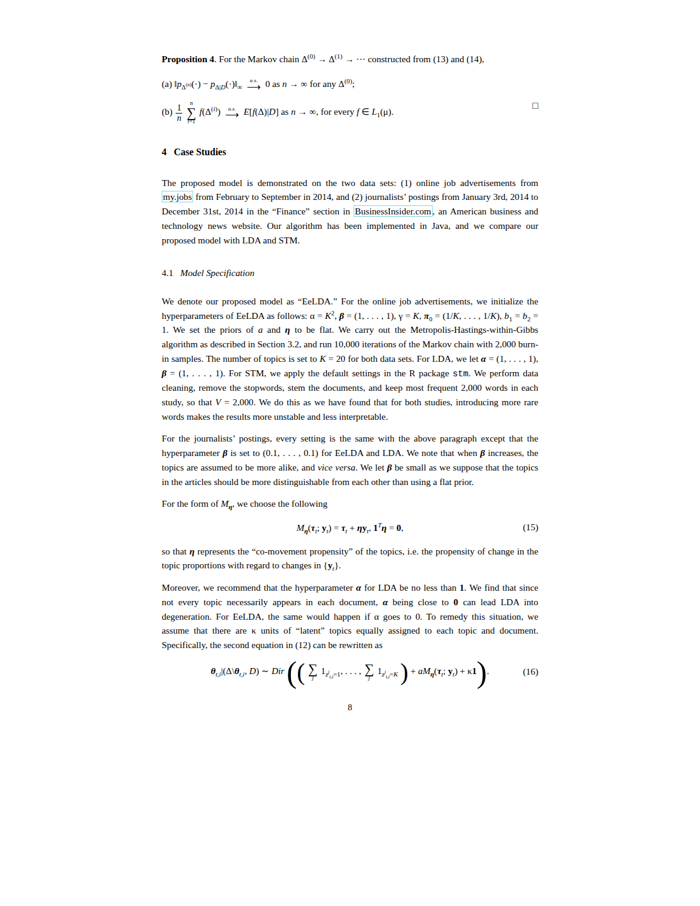Proposition 4. For the Markov chain Δ(0) → Δ(1) → ··· constructed from (13) and (14),
(a) ‖pΔ(n)(·) − pΔ|D(·)‖∞ a.s.⟶ 0 as n → ∞ for any Δ(0);
(b) 1 n n∑i=1 f(Δ(i)) a.s.⟶ E[f(Δ)|D] as n → ∞, for every f ∈ L1(μ). □
4 Case Studies
The proposed model is demonstrated on the two data sets: (1) online job advertisements from my.jobs from February to September in 2014, and (2) journalists’ postings from January 3rd, 2014 to December 31st, 2014 in the “Finance” section in BusinessInsider.com, an American business and technology news website. Our algorithm has been implemented in Java, and we compare our proposed model with LDA and STM.
4.1 Model Specification
We denote our proposed model as “EeLDA.” For the online job advertisements, we initialize the hyperparameters of EeLDA as follows: α = K2, β = (1, . . . , 1), γ = K, π0 = (1/K, . . . , 1/K), b1 = b2 = 1. We set the priors of a and η to be flat. We carry out the Metropolis-Hastings-within-Gibbs algorithm as described in Section 3.2, and run 10,000 iterations of the Markov chain with 2,000 burn-in samples. The number of topics is set to K = 20 for both data sets. For LDA, we let α = (1, . . . , 1), β = (1, . . . , 1). For STM, we apply the default settings in the R package stm. We perform data cleaning, remove the stopwords, stem the documents, and keep most frequent 2,000 words in each study, so that V = 2,000. We do this as we have found that for both studies, introducing more rare words makes the results more unstable and less interpretable.
For the journalists’ postings, every setting is the same with the above paragraph except that the hyperparameter β is set to (0.1, . . . , 0.1) for EeLDA and LDA. We note that when β increases, the topics are assumed to be more alike, and vice versa. We let β be small as we suppose that the topics in the articles should be more distinguishable from each other than using a flat prior.
For the form of Mη, we choose the following
Mη(τt; yt) = τt + ηyt, 1Tη = 0, (15)
so that η represents the “co-movement propensity” of the topics, i.e. the propensity of change in the topic proportions with regard to changes in {yt}.
Moreover, we recommend that the hyperparameter α for LDA be no less than 1. We find that since not every topic necessarily appears in each document, α being close to 0 can lead LDA into degeneration. For EeLDA, the same would happen if α goes to 0. To remedy this situation, we assume that there are κ units of “latent” topics equally assigned to each topic and document. Specifically, the second equation in (12) can be rewritten as
θt,i|(Δ\θt,i, D) ∼ Dir (( ∑j 1zjt,i=1, . . . , ∑j 1zjt,i=K ) + aMη(τt; yt) + κ1). (16)
8